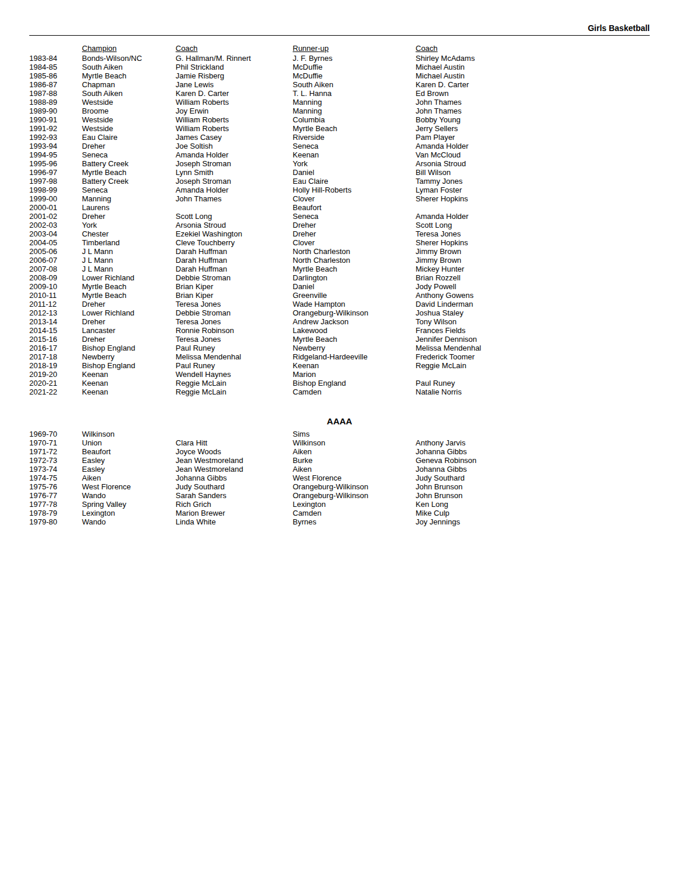Girls Basketball
| | Champion | Coach | Runner-up | Coach |
| --- | --- | --- | --- | --- |
| 1983-84 | Bonds-Wilson/NC | G. Hallman/M. Rinnert | J. F. Byrnes | Shirley McAdams |
| 1984-85 | South Aiken | Phil Strickland | McDuffie | Michael Austin |
| 1985-86 | Myrtle Beach | Jamie Risberg | McDuffie | Michael Austin |
| 1986-87 | Chapman | Jane Lewis | South Aiken | Karen D. Carter |
| 1987-88 | South Aiken | Karen D. Carter | T. L. Hanna | Ed Brown |
| 1988-89 | Westside | William Roberts | Manning | John Thames |
| 1989-90 | Broome | Joy Erwin | Manning | John Thames |
| 1990-91 | Westside | William Roberts | Columbia | Bobby Young |
| 1991-92 | Westside | William Roberts | Myrtle Beach | Jerry Sellers |
| 1992-93 | Eau Claire | James Casey | Riverside | Pam Player |
| 1993-94 | Dreher | Joe Soltish | Seneca | Amanda Holder |
| 1994-95 | Seneca | Amanda Holder | Keenan | Van McCloud |
| 1995-96 | Battery Creek | Joseph Stroman | York | Arsonia Stroud |
| 1996-97 | Myrtle Beach | Lynn Smith | Daniel | Bill Wilson |
| 1997-98 | Battery Creek | Joseph Stroman | Eau Claire | Tammy Jones |
| 1998-99 | Seneca | Amanda Holder | Holly Hill-Roberts | Lyman Foster |
| 1999-00 | Manning | John Thames | Clover | Sherer Hopkins |
| 2000-01 | Laurens | | Beaufort | |
| 2001-02 | Dreher | Scott Long | Seneca | Amanda Holder |
| 2002-03 | York | Arsonia Stroud | Dreher | Scott Long |
| 2003-04 | Chester | Ezekiel Washington | Dreher | Teresa Jones |
| 2004-05 | Timberland | Cleve Touchberry | Clover | Sherer Hopkins |
| 2005-06 | J L Mann | Darah Huffman | North Charleston | Jimmy Brown |
| 2006-07 | J L Mann | Darah Huffman | North Charleston | Jimmy Brown |
| 2007-08 | J L Mann | Darah Huffman | Myrtle Beach | Mickey Hunter |
| 2008-09 | Lower Richland | Debbie Stroman | Darlington | Brian Rozzell |
| 2009-10 | Myrtle Beach | Brian Kiper | Daniel | Jody Powell |
| 2010-11 | Myrtle Beach | Brian Kiper | Greenville | Anthony Gowens |
| 2011-12 | Dreher | Teresa Jones | Wade Hampton | David Linderman |
| 2012-13 | Lower Richland | Debbie Stroman | Orangeburg-Wilkinson | Joshua Staley |
| 2013-14 | Dreher | Teresa Jones | Andrew Jackson | Tony Wilson |
| 2014-15 | Lancaster | Ronnie Robinson | Lakewood | Frances Fields |
| 2015-16 | Dreher | Teresa Jones | Myrtle Beach | Jennifer Dennison |
| 2016-17 | Bishop England | Paul Runey | Newberry | Melissa Mendenhal |
| 2017-18 | Newberry | Melissa Mendenhal | Ridgeland-Hardeeville | Frederick Toomer |
| 2018-19 | Bishop England | Paul Runey | Keenan | Reggie McLain |
| 2019-20 | Keenan | Wendell Haynes | Marion | |
| 2020-21 | Keenan | Reggie McLain | Bishop England | Paul Runey |
| 2021-22 | Keenan | Reggie McLain | Camden | Natalie Norris |
AAAA
| 1969-70 | Wilkinson | | Sims | |
| 1970-71 | Union | Clara Hitt | Wilkinson | Anthony Jarvis |
| 1971-72 | Beaufort | Joyce Woods | Aiken | Johanna Gibbs |
| 1972-73 | Easley | Jean Westmoreland | Burke | Geneva Robinson |
| 1973-74 | Easley | Jean Westmoreland | Aiken | Johanna Gibbs |
| 1974-75 | Aiken | Johanna Gibbs | West Florence | Judy Southard |
| 1975-76 | West Florence | Judy Southard | Orangeburg-Wilkinson | John Brunson |
| 1976-77 | Wando | Sarah Sanders | Orangeburg-Wilkinson | John Brunson |
| 1977-78 | Spring Valley | Rich Grich | Lexington | Ken Long |
| 1978-79 | Lexington | Marion Brewer | Camden | Mike Culp |
| 1979-80 | Wando | Linda White | Byrnes | Joy Jennings |